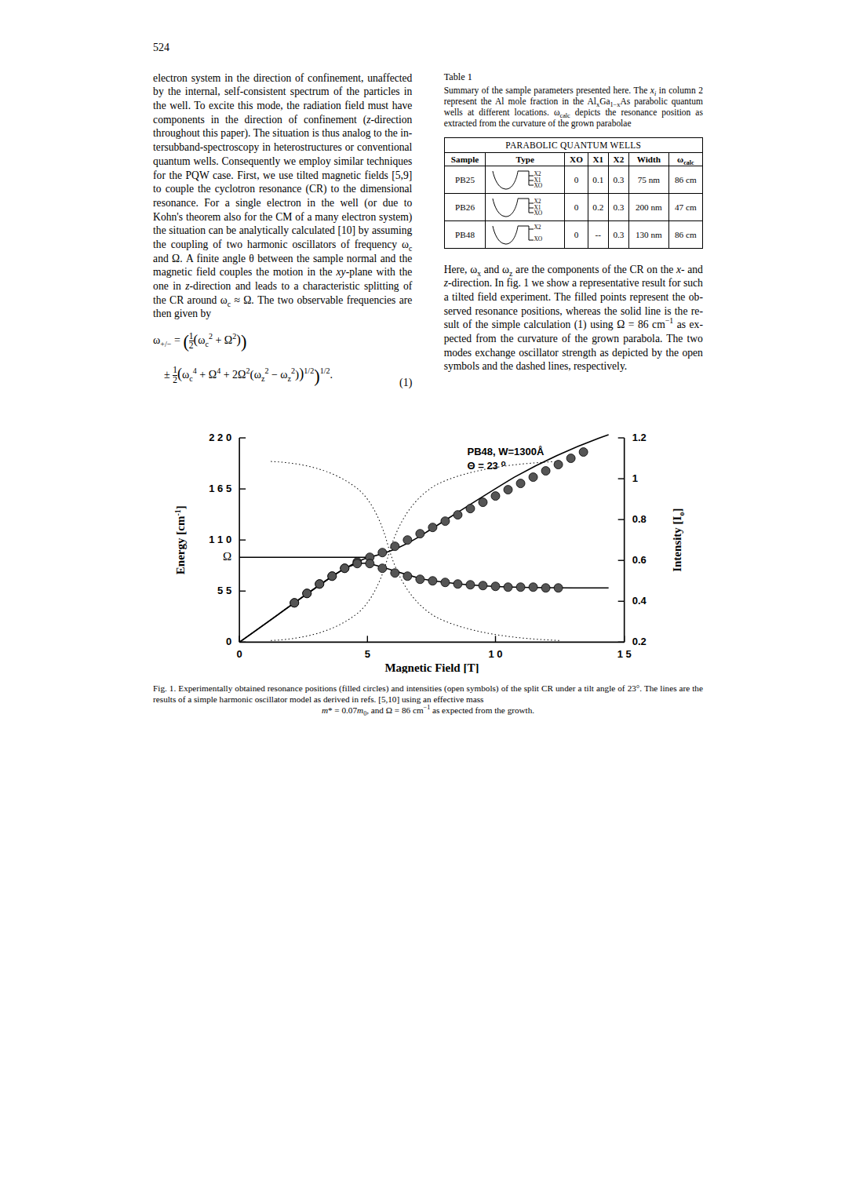524
electron system in the direction of confinement, unaffected by the internal, self-consistent spectrum of the particles in the well. To excite this mode, the radiation field must have components in the direction of confinement (z-direction throughout this paper). The situation is thus analog to the intersubband-spectroscopy in heterostructures or conventional quantum wells. Consequently we employ similar techniques for the PQW case. First, we use tilted magnetic fields [5,9] to couple the cyclotron resonance (CR) to the dimensional resonance. For a single electron in the well (or due to Kohn's theorem also for the CM of a many electron system) the situation can be analytically calculated [10] by assuming the coupling of two harmonic oscillators of frequency ωc and Ω. A finite angle θ between the sample normal and the magnetic field couples the motion in the xy-plane with the one in z-direction and leads to a characteristic splitting of the CR around ωc ≈ Ω. The two observable frequencies are then given by
ω+/− = (1
2(ωc2 + Ω2))
± 1
2(ωc4 + Ω4 + 2Ω2(ωz2 − ωz2))1/2)1/2. (1)
Table 1 Summary of the sample parameters presented here. The xi in column 2 represent the Al mole fraction in the AlxGa1−xAs parabolic quantum wells at different locations. ωcalc depicts the resonance position as extracted from the curvature of the grown parabolae
PARABOLIC QUANTUM WELLS
| Sample | Type | XO | X1 | X2 | Width | ω calc |
| --- | --- | --- | --- | --- | --- | --- |
| PB25 | X2 X1 XO | 0 | 0.1 | 0.3 | 75 nm | 86 cm |
| PB26 | X2 X1 XO | 0 | 0.2 | 0.3 | 200 nm | 47 cm |
| PB48 | X2 XO | 0 | -- | 0.3 | 130 nm | 86 cm |
Here, ωx and ωz are the components of the CR on the x- and z-direction. In fig. 1 we show a representative result for such a tilted field experiment. The filled points represent the observed resonance positions, whereas the solid line is the result of the simple calculation (1) using Ω = 86 cm−1 as expected from the curvature of the grown parabola. The two modes exchange oscillator strength as depicted by the open symbols and the dashed lines, respectively.
2 2 0 1 6 5 1 1 0 5 5 0 Ω 1.2 1 0.8 0.6 0.4 0.2 0 5 1 0 1 5 Magnetic Field [T] Energy [cm-1] Intensity [Io] PB48, W=1300Å Θ = 23 o
Fig. 1. Experimentally obtained resonance positions (filled circles) and intensities (open symbols) of the split CR under a tilt angle of 23°. The lines are the results of a simple harmonic oscillator model as derived in refs. [5,10] using an effective mass m* = 0.07m0, and Ω = 86 cm−1 as expected from the growth.